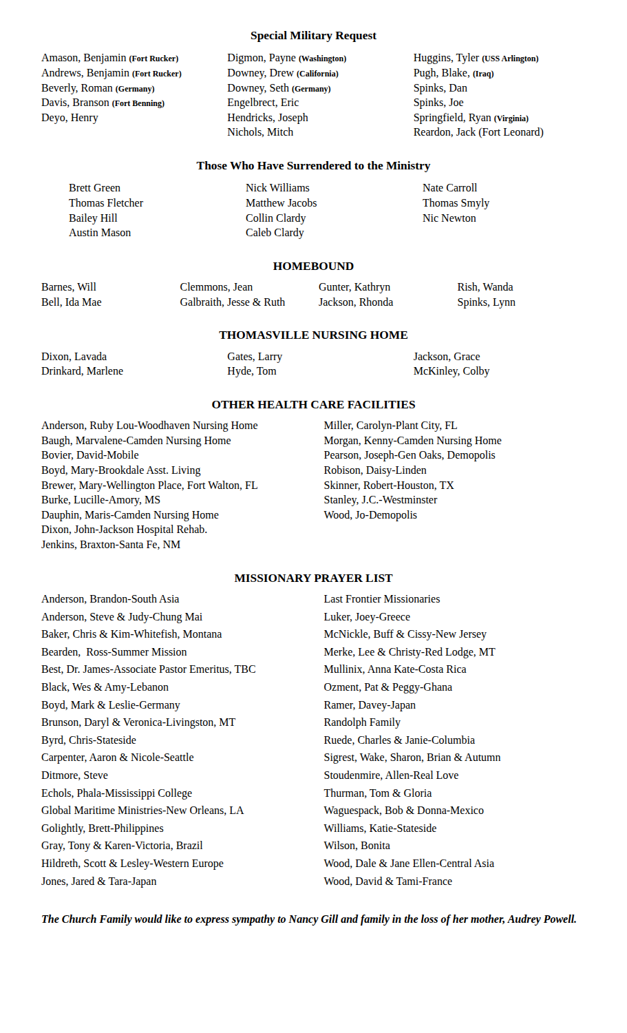Special Military Request
Amason, Benjamin (Fort Rucker)
Andrews, Benjamin (Fort Rucker)
Beverly, Roman (Germany)
Davis, Branson (Fort Benning)
Deyo, Henry
Digmon, Payne (Washington)
Downey, Drew (California)
Downey, Seth (Germany)
Engelbrect, Eric
Hendricks, Joseph
Nichols, Mitch
Huggins, Tyler (USS Arlington)
Pugh, Blake, (Iraq)
Spinks, Dan
Spinks, Joe
Springfield, Ryan (Virginia)
Reardon, Jack (Fort Leonard)
Those Who Have Surrendered to the Ministry
Brett Green
Thomas Fletcher
Bailey Hill
Austin Mason
Nick Williams
Matthew Jacobs
Collin Clardy
Caleb Clardy
Nate Carroll
Thomas Smyly
Nic Newton
HOMEBOUND
Barnes, Will
Bell, Ida Mae
Clemmons, Jean
Galbraith, Jesse & Ruth
Gunter, Kathryn
Jackson, Rhonda
Rish, Wanda
Spinks, Lynn
THOMASVILLE NURSING HOME
Dixon, Lavada
Drinkard, Marlene
Gates, Larry
Hyde, Tom
Jackson, Grace
McKinley, Colby
OTHER HEALTH CARE FACILITIES
Anderson, Ruby Lou-Woodhaven Nursing Home
Baugh, Marvalene-Camden Nursing Home
Bovier, David-Mobile
Boyd, Mary-Brookdale Asst. Living
Brewer, Mary-Wellington Place, Fort Walton, FL
Burke, Lucille-Amory, MS
Dauphin, Maris-Camden Nursing Home
Dixon, John-Jackson Hospital Rehab.
Jenkins, Braxton-Santa Fe, NM
Miller, Carolyn-Plant City, FL
Morgan, Kenny-Camden Nursing Home
Pearson, Joseph-Gen Oaks, Demopolis
Robison, Daisy-Linden
Skinner, Robert-Houston, TX
Stanley, J.C.-Westminster
Wood, Jo-Demopolis
MISSIONARY PRAYER LIST
Anderson, Brandon-South Asia
Anderson, Steve & Judy-Chung Mai
Baker, Chris & Kim-Whitefish, Montana
Bearden, Ross-Summer Mission
Best, Dr. James-Associate Pastor Emeritus, TBC
Black, Wes & Amy-Lebanon
Boyd, Mark & Leslie-Germany
Brunson, Daryl & Veronica-Livingston, MT
Byrd, Chris-Stateside
Carpenter, Aaron & Nicole-Seattle
Ditmore, Steve
Echols, Phala-Mississippi College
Global Maritime Ministries-New Orleans, LA
Golightly, Brett-Philippines
Gray, Tony & Karen-Victoria, Brazil
Hildreth, Scott & Lesley-Western Europe
Jones, Jared & Tara-Japan
Last Frontier Missionaries
Luker, Joey-Greece
McNickle, Buff & Cissy-New Jersey
Merke, Lee & Christy-Red Lodge, MT
Mullinix, Anna Kate-Costa Rica
Ozment, Pat & Peggy-Ghana
Ramer, Davey-Japan
Randolph Family
Ruede, Charles & Janie-Columbia
Sigrest, Wake, Sharon, Brian & Autumn
Stoudenmire, Allen-Real Love
Thurman, Tom & Gloria
Waguespack, Bob & Donna-Mexico
Williams, Katie-Stateside
Wilson, Bonita
Wood, Dale & Jane Ellen-Central Asia
Wood, David & Tami-France
The Church Family would like to express sympathy to Nancy Gill and family in the loss of her mother, Audrey Powell.